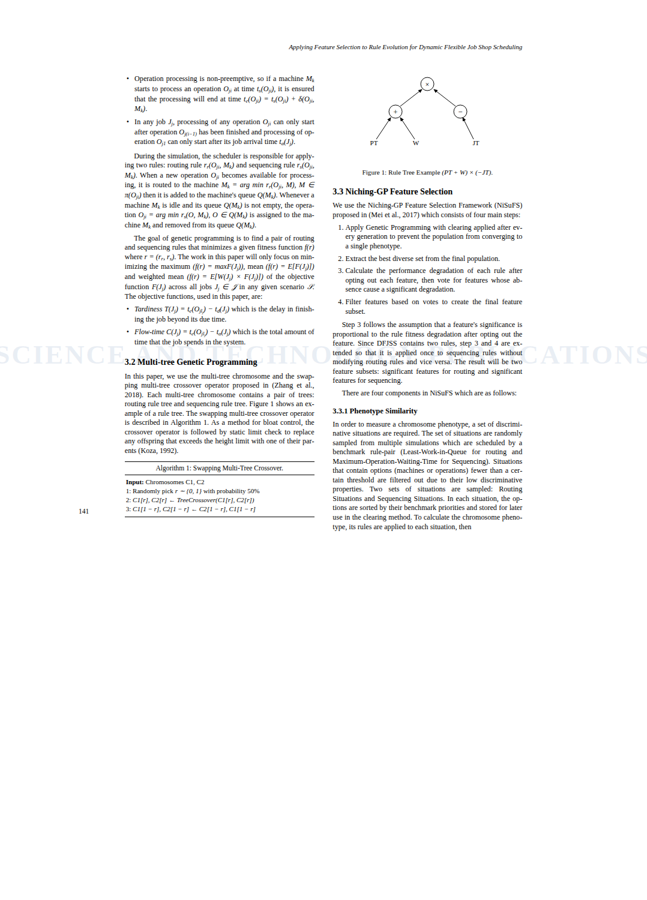SCIENCE AND TECHNOLOGY PUBLICATIONS
Applying Feature Selection to Rule Evolution for Dynamic Flexible Job Shop Scheduling
Operation processing is non-preemptive, so if a machine Mk starts to process an operation Oji at time ts(Oji), it is ensured that the processing will end at time te(Oji) = ts(Oji) + δ(Oji, Mk).
In any job Jj, processing of any operation Oji can only start after operation Oj(i−1) has been finished and processing of operation Oj1 can only start after its job arrival time ta(Jj).
During the simulation, the scheduler is responsible for applying two rules: routing rule rr(Oji, Mk) and sequencing rule rs(Oji, Mk). When a new operation Oji becomes available for processing, it is routed to the machine Mk = arg min rr(Oji, M), M ∈ π(Oji) then it is added to the machine's queue Q(Mk). Whenever a machine Mk is idle and its queue Q(Mk) is not empty, the operation Oji = arg min rs(O, Mk), O ∈ Q(Mk) is assigned to the machine Mk and removed from its queue Q(Mk).
The goal of genetic programming is to find a pair of routing and sequencing rules that minimizes a given fitness function f(r) where r = (rr, rs). The work in this paper will only focus on minimizing the maximum (f(r) = maxF(Jj)), mean (f(r) = E[F(Jj)]) and weighted mean (f(r) = E[W(Jj) × F(Jj)]) of the objective function F(Jj) across all jobs Jj ∈ 𝒥 in any given scenario 𝒮. The objective functions, used in this paper, are:
Tardiness T(Jj) = te(Ojlj) − td(Jj) which is the delay in finishing the job beyond its due time.
Flow-time C(Jj) = te(Ojlj) − ta(Jj) which is the total amount of time that the job spends in the system.
3.2 Multi-tree Genetic Programming
In this paper, we use the multi-tree chromosome and the swapping multi-tree crossover operator proposed in (Zhang et al., 2018). Each multi-tree chromosome contains a pair of trees: routing rule tree and sequencing rule tree. Figure 1 shows an example of a rule tree. The swapping multi-tree crossover operator is described in Algorithm 1. As a method for bloat control, the crossover operator is followed by static limit check to replace any offspring that exceeds the height limit with one of their parents (Koza, 1992).
Algorithm 1: Swapping Multi-Tree Crossover.
Input: Chromosomes C1, C2
1: Randomly pick r ∼ {0, 1} with probability 50%
2: C1[r], C2[r] ← TreeCrossover(C1[r], C2[r])
3: C1[1 − r], C2[1 − r] ← C2[1 − r], C1[1 − r]
× + − PT W JT
Figure 1: Rule Tree Example (PT + W) × (−JT).
3.3 Niching-GP Feature Selection
We use the Niching-GP Feature Selection Framework (NiSuFS) proposed in (Mei et al., 2017) which consists of four main steps:
Apply Genetic Programming with clearing applied after every generation to prevent the population from converging to a single phenotype.
Extract the best diverse set from the final population.
Calculate the performance degradation of each rule after opting out each feature, then vote for features whose absence cause a significant degradation.
Filter features based on votes to create the final feature subset.
Step 3 follows the assumption that a feature's significance is proportional to the rule fitness degradation after opting out the feature. Since DFJSS contains two rules, step 3 and 4 are extended so that it is applied once to sequencing rules without modifying routing rules and vice versa. The result will be two feature subsets: significant features for routing and significant features for sequencing.
There are four components in NiSuFS which are as follows:
3.3.1 Phenotype Similarity
In order to measure a chromosome phenotype, a set of discriminative situations are required. The set of situations are randomly sampled from multiple simulations which are scheduled by a benchmark rule-pair (Least-Work-in-Queue for routing and Maximum-Operation-Waiting-Time for Sequencing). Situations that contain options (machines or operations) fewer than a certain threshold are filtered out due to their low discriminative properties. Two sets of situations are sampled: Routing Situations and Sequencing Situations. In each situation, the options are sorted by their benchmark priorities and stored for later use in the clearing method. To calculate the chromosome phenotype, its rules are applied to each situation, then
141